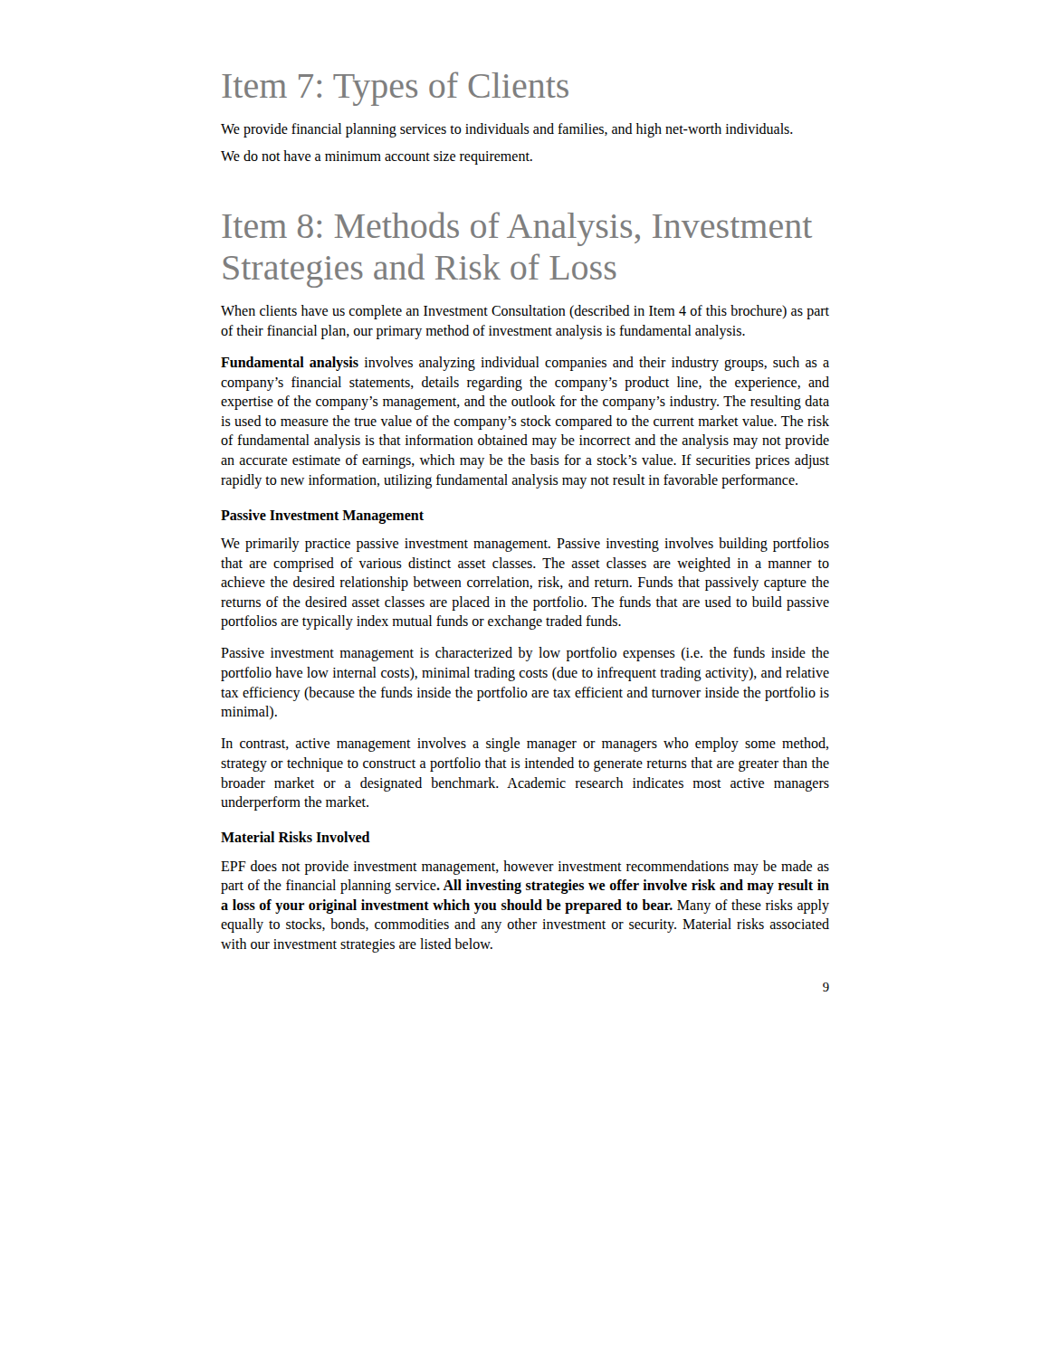Item 7: Types of Clients
We provide financial planning services to individuals and families, and high net-worth individuals.
We do not have a minimum account size requirement.
Item 8: Methods of Analysis, Investment Strategies and Risk of Loss
When clients have us complete an Investment Consultation (described in Item 4 of this brochure) as part of their financial plan, our primary method of investment analysis is fundamental analysis.
Fundamental analysis involves analyzing individual companies and their industry groups, such as a company’s financial statements, details regarding the company’s product line, the experience, and expertise of the company’s management, and the outlook for the company’s industry. The resulting data is used to measure the true value of the company’s stock compared to the current market value. The risk of fundamental analysis is that information obtained may be incorrect and the analysis may not provide an accurate estimate of earnings, which may be the basis for a stock’s value. If securities prices adjust rapidly to new information, utilizing fundamental analysis may not result in favorable performance.
Passive Investment Management
We primarily practice passive investment management. Passive investing involves building portfolios that are comprised of various distinct asset classes. The asset classes are weighted in a manner to achieve the desired relationship between correlation, risk, and return. Funds that passively capture the returns of the desired asset classes are placed in the portfolio. The funds that are used to build passive portfolios are typically index mutual funds or exchange traded funds.
Passive investment management is characterized by low portfolio expenses (i.e. the funds inside the portfolio have low internal costs), minimal trading costs (due to infrequent trading activity), and relative tax efficiency (because the funds inside the portfolio are tax efficient and turnover inside the portfolio is minimal).
In contrast, active management involves a single manager or managers who employ some method, strategy or technique to construct a portfolio that is intended to generate returns that are greater than the broader market or a designated benchmark. Academic research indicates most active managers underperform the market.
Material Risks Involved
EPF does not provide investment management, however investment recommendations may be made as part of the financial planning service. All investing strategies we offer involve risk and may result in a loss of your original investment which you should be prepared to bear. Many of these risks apply equally to stocks, bonds, commodities and any other investment or security. Material risks associated with our investment strategies are listed below.
9